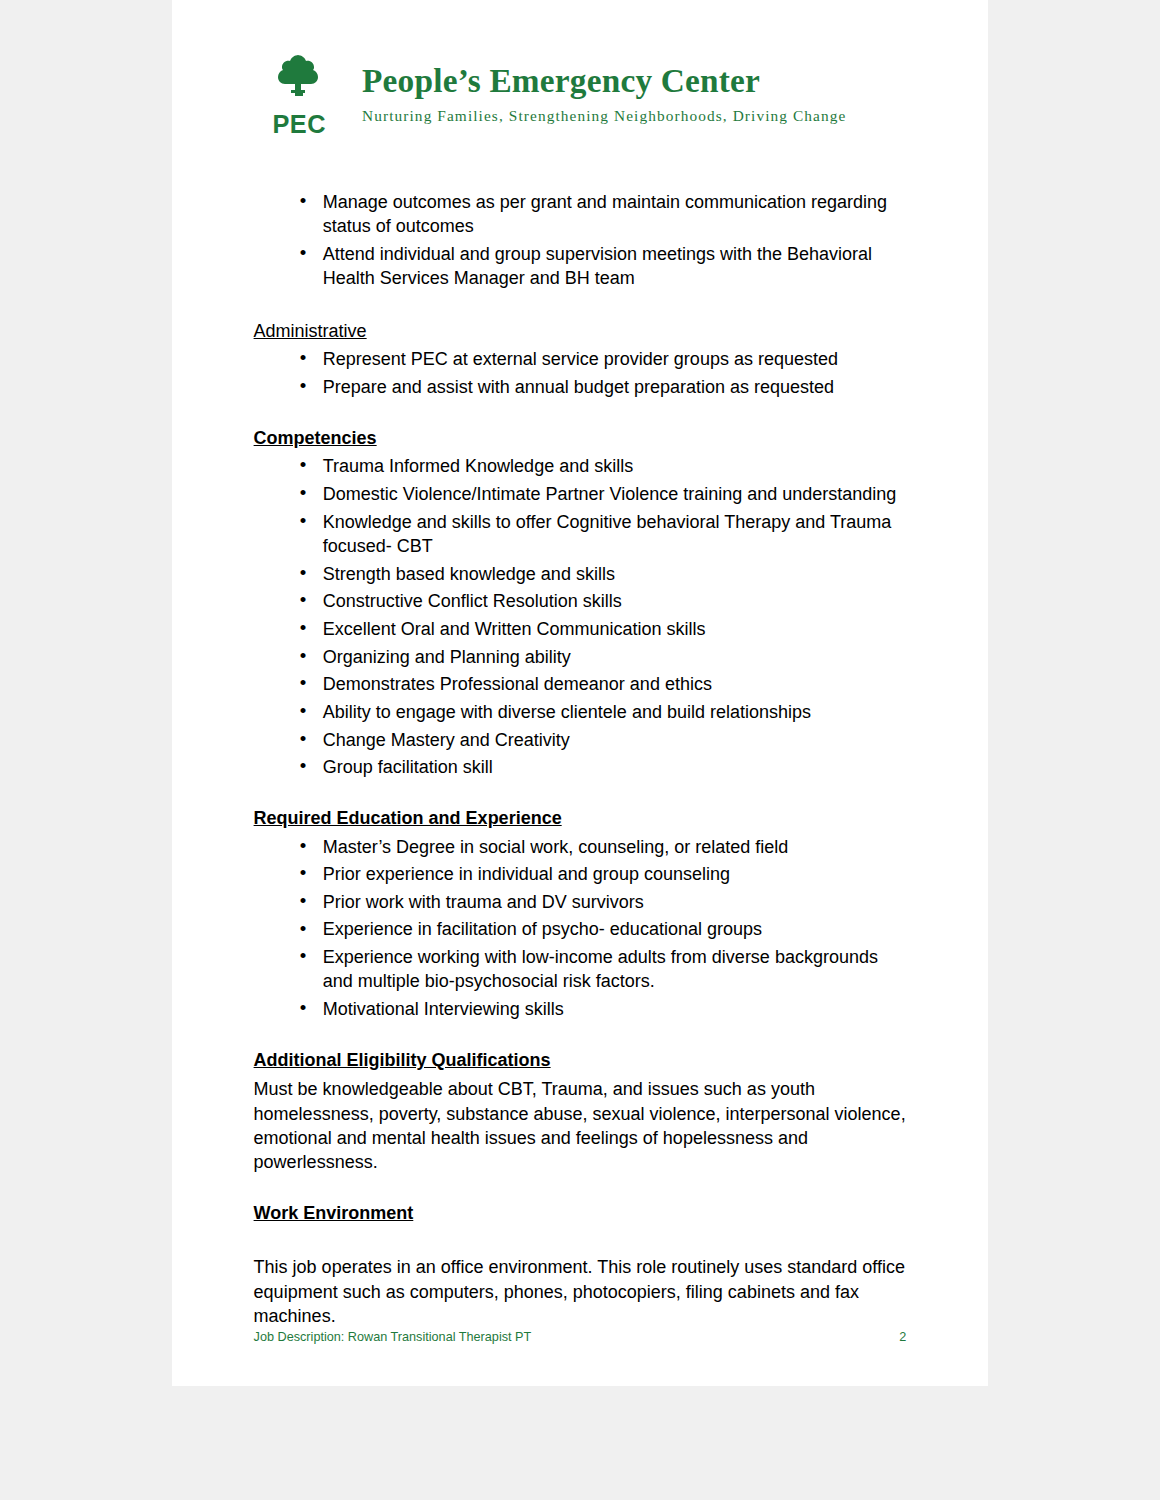PEC
People’s Emergency Center
Nurturing Families, Strengthening Neighborhoods, Driving Change
Manage outcomes as per grant and maintain communication regarding status of outcomes
Attend individual and group supervision meetings with the Behavioral Health Services Manager and BH team
Administrative
Represent PEC at external service provider groups as requested
Prepare and assist with annual budget preparation as requested
Competencies
Trauma Informed Knowledge and skills
Domestic Violence/Intimate Partner Violence training and understanding
Knowledge and skills to offer Cognitive behavioral Therapy and Trauma focused- CBT
Strength based knowledge and skills
Constructive Conflict Resolution skills
Excellent Oral and Written Communication skills
Organizing and Planning ability
Demonstrates Professional demeanor and ethics
Ability to engage with diverse clientele and build relationships
Change Mastery and Creativity
Group facilitation skill
Required Education and Experience
Master’s Degree in social work, counseling, or related field
Prior experience in individual and group counseling
Prior work with trauma and DV survivors
Experience in facilitation of psycho- educational groups
Experience working with low-income adults from diverse backgrounds and multiple bio-psychosocial risk factors.
Motivational Interviewing skills
Additional Eligibility Qualifications
Must be knowledgeable about CBT, Trauma, and issues such as youth homelessness, poverty, substance abuse, sexual violence, interpersonal violence, emotional and mental health issues and feelings of hopelessness and powerlessness.
Work Environment
This job operates in an office environment. This role routinely uses standard office equipment such as computers, phones, photocopiers, filing cabinets and fax machines.
Job Description: Rowan Transitional Therapist PT 2